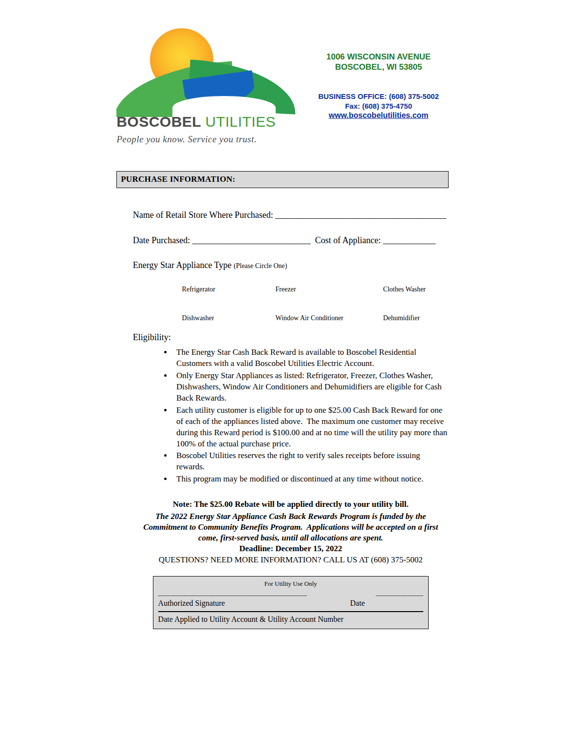BOSCOBEL UTILITIES
People you know. Service you trust.
1006 WISCONSIN AVENUE
BOSCOBEL, WI 53805
BUSINESS OFFICE: (608) 375-5002
Fax: (608) 375-4750
www.boscobelutilities.com
PURCHASE INFORMATION:
Name of Retail Store Where Purchased: _______________________________________
Date Purchased: ___________________________ Cost of Appliance: ____________
Energy Star Appliance Type (Please Circle One)
| Refrigerator | Freezer | Clothes Washer |
| Dishwasher | Window Air Conditioner | Dehumidifier |
Eligibility:
The Energy Star Cash Back Reward is available to Boscobel Residential Customers with a valid Boscobel Utilities Electric Account.
Only Energy Star Appliances as listed: Refrigerator, Freezer, Clothes Washer, Dishwashers, Window Air Conditioners and Dehumidifiers are eligible for Cash Back Rewards.
Each utility customer is eligible for up to one $25.00 Cash Back Reward for one of each of the appliances listed above. The maximum one customer may receive during this Reward period is $100.00 and at no time will the utility pay more than 100% of the actual purchase price.
Boscobel Utilities reserves the right to verify sales receipts before issuing rewards.
This program may be modified or discontinued at any time without notice.
Note: The $25.00 Rebate will be applied directly to your utility bill.
The 2022 Energy Star Appliance Cash Back Rewards Program is funded by the Commitment to Community Benefits Program. Applications will be accepted on a first come, first-served basis, until all allocations are spent.
Deadline: December 15, 2022
QUESTIONS? NEED MORE INFORMATION? CALL US AT (608) 375-5002
For Utility Use Only
_______________________________________________ _______________
Authorized Signature Date
Date Applied to Utility Account & Utility Account Number